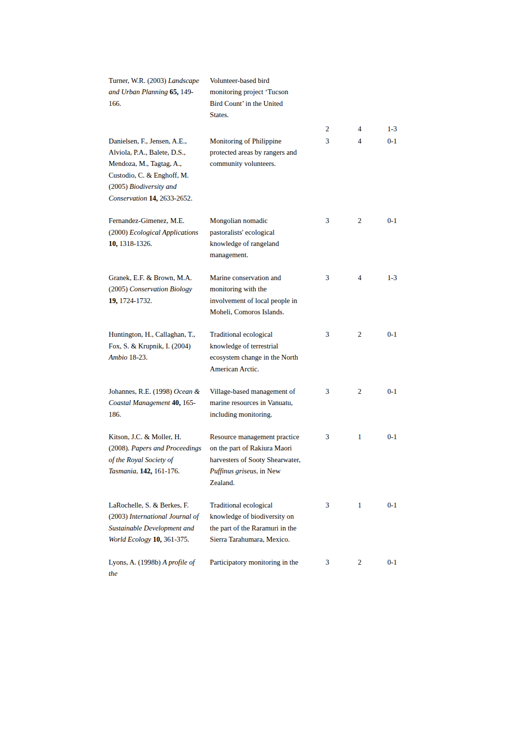| Turner, W.R. (2003) Landscape and Urban Planning 65, 149-166. | Volunteer-based bird monitoring project ‘Tucson Bird Count’ in the United States. | | | |
| | | 2 | 4 | 1-3 |
| Danielsen, F., Jensen, A.E., Alviola, P.A., Balete, D.S., Mendoza, M., Tagtag, A., Custodio, C. & Enghoff, M. (2005) Biodiversity and Conservation 14, 2633-2652. | Monitoring of Philippine protected areas by rangers and community volunteers. | 3 | 4 | 0-1 |
| Fernandez-Gimenez, M.E. (2000) Ecological Applications 10, 1318-1326. | Mongolian nomadic pastoralists' ecological knowledge of rangeland management. | 3 | 2 | 0-1 |
| Granek, E.F. & Brown, M.A. (2005) Conservation Biology 19, 1724-1732. | Marine conservation and monitoring with the involvement of local people in Moheli, Comoros Islands. | 3 | 4 | 1-3 |
| Huntington, H., Callaghan, T., Fox, S. & Krupnik, I. (2004) Ambio 18-23. | Traditional ecological knowledge of terrestrial ecosystem change in the North American Arctic. | 3 | 2 | 0-1 |
| Johannes, R.E. (1998) Ocean & Coastal Management 40, 165-186. | Village-based management of marine resources in Vanuatu, including monitoring. | 3 | 2 | 0-1 |
| Kitson, J.C. & Moller, H. (2008). Papers and Proceedings of the Royal Society of Tasmania, 142, 161-176. | Resource management practice on the part of Rakiura Maori harvesters of Sooty Shearwater, Puffinus griseus, in New Zealand. | 3 | 1 | 0-1 |
| LaRochelle, S. & Berkes, F. (2003) International Journal of Sustainable Development and World Ecology 10, 361-375. | Traditional ecological knowledge of biodiversity on the part of the Raramuri in the Sierra Tarahumara, Mexico. | 3 | 1 | 0-1 |
| Lyons, A. (1998b) A profile of the | Participatory monitoring in the | 3 | 2 | 0-1 |